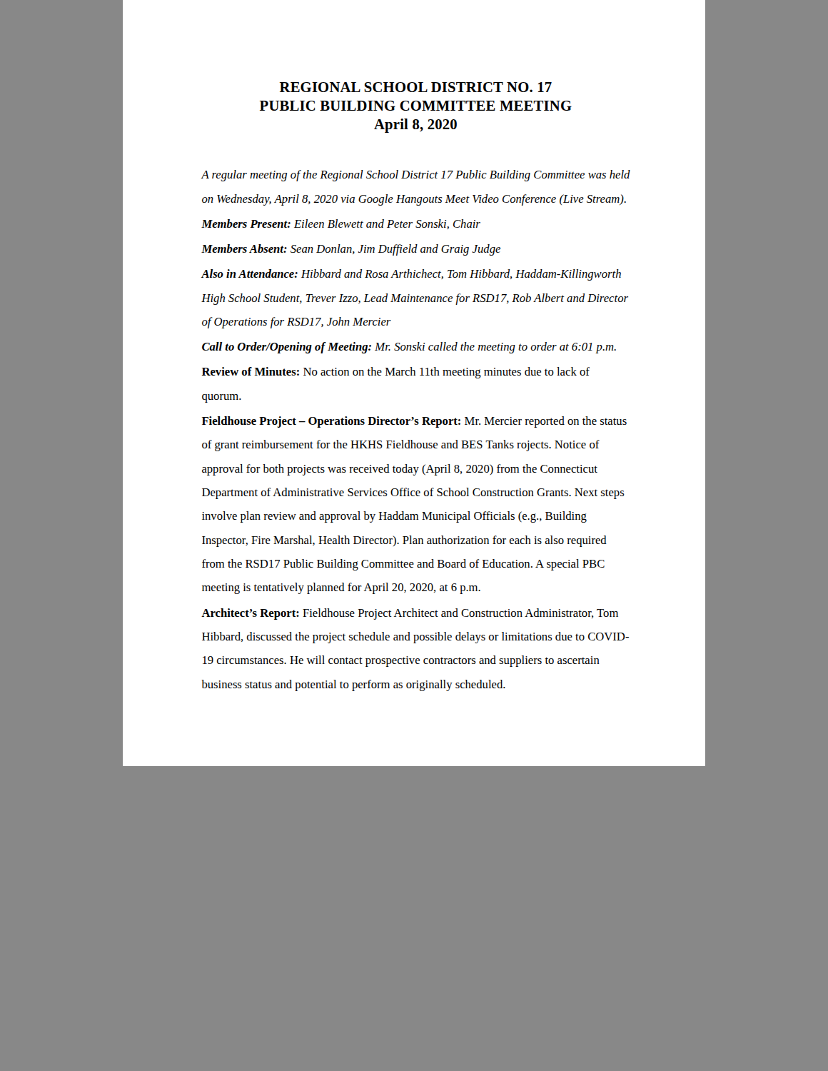REGIONAL SCHOOL DISTRICT NO. 17 PUBLIC BUILDING COMMITTEE MEETING April 8, 2020
A regular meeting of the Regional School District 17 Public Building Committee was held on Wednesday, April 8, 2020 via Google Hangouts Meet Video Conference (Live Stream).
Members Present: Eileen Blewett and Peter Sonski, Chair
Members Absent: Sean Donlan, Jim Duffield and Graig Judge
Also in Attendance: Hibbard and Rosa Arthichect, Tom Hibbard, Haddam-Killingworth High School Student, Trever Izzo, Lead Maintenance for RSD17, Rob Albert and Director of Operations for RSD17, John Mercier
Call to Order/Opening of Meeting: Mr. Sonski called the meeting to order at 6:01 p.m.
Review of Minutes: No action on the March 11th meeting minutes due to lack of quorum.
Fieldhouse Project – Operations Director’s Report: Mr. Mercier reported on the status of grant reimbursement for the HKHS Fieldhouse and BES Tanks rojects. Notice of approval for both projects was received today (April 8, 2020) from the Connecticut Department of Administrative Services Office of School Construction Grants. Next steps involve plan review and approval by Haddam Municipal Officials (e.g., Building Inspector, Fire Marshal, Health Director). Plan authorization for each is also required from the RSD17 Public Building Committee and Board of Education. A special PBC meeting is tentatively planned for April 20, 2020, at 6 p.m.
Architect’s Report: Fieldhouse Project Architect and Construction Administrator, Tom Hibbard, discussed the project schedule and possible delays or limitations due to COVID-19 circumstances. He will contact prospective contractors and suppliers to ascertain business status and potential to perform as originally scheduled.